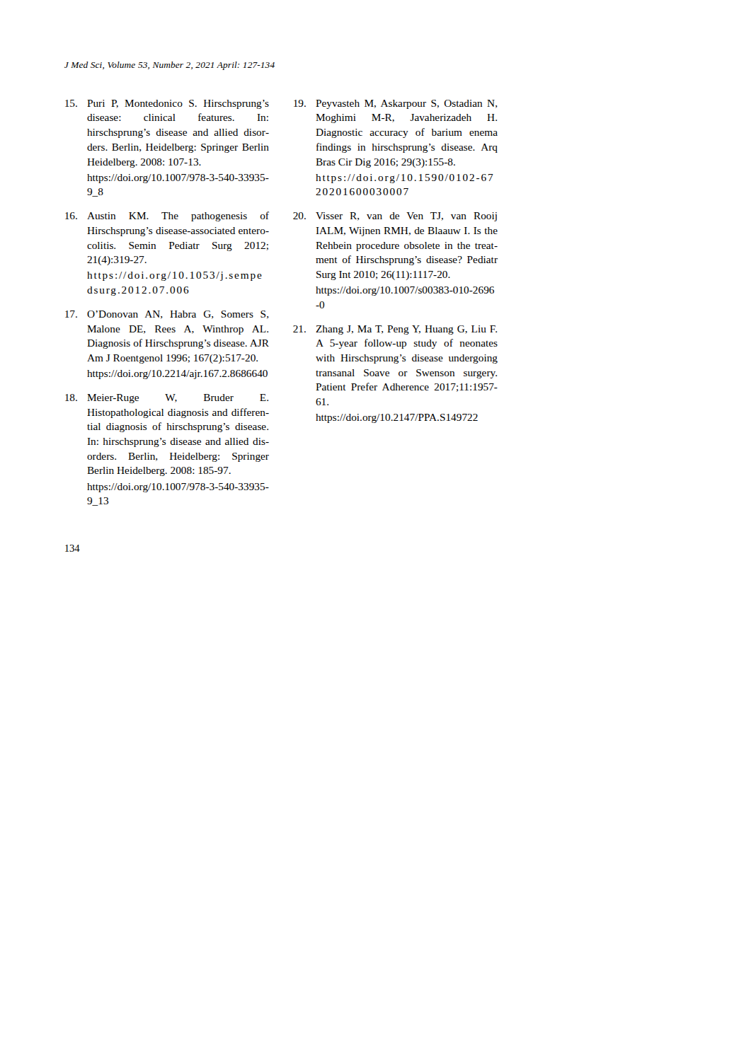J Med Sci, Volume 53, Number 2, 2021 April: 127-134
Puri P, Montedonico S. Hirschsprung’s disease: clinical features. In: hirschsprung’s disease and allied disorders. Berlin, Heidelberg: Springer Berlin Heidelberg. 2008: 107-13. https://doi.org/10.1007/978-3-540-33935-9_8
Austin KM. The pathogenesis of Hirschsprung’s disease-associated enterocolitis. Semin Pediatr Surg 2012; 21(4):319-27. https://doi.org/10.1053/j.sempedsurg.2012.07.006
O’Donovan AN, Habra G, Somers S, Malone DE, Rees A, Winthrop AL. Diagnosis of Hirschsprung’s disease. AJR Am J Roentgenol 1996; 167(2):517-20. https://doi.org/10.2214/ajr.167.2.8686640
Meier-Ruge W, Bruder E. Histopathological diagnosis and differential diagnosis of hirschsprung’s disease. In: hirschsprung’s disease and allied disorders. Berlin, Heidelberg: Springer Berlin Heidelberg. 2008: 185-97. https://doi.org/10.1007/978-3-540-33935-9_13
Peyvasteh M, Askarpour S, Ostadian N, Moghimi M-R, Javaherizadeh H. Diagnostic accuracy of barium enema findings in hirschsprung’s disease. Arq Bras Cir Dig 2016; 29(3):155-8. https://doi.org/10.1590/0102-6720201600030007
Visser R, van de Ven TJ, van Rooij IALM, Wijnen RMH, de Blaauw I. Is the Rehbein procedure obsolete in the treatment of Hirschsprung’s disease? Pediatr Surg Int 2010; 26(11):1117-20. https://doi.org/10.1007/s00383-010-2696-0
Zhang J, Ma T, Peng Y, Huang G, Liu F. A 5-year follow-up study of neonates with Hirschsprung’s disease undergoing transanal Soave or Swenson surgery. Patient Prefer Adherence 2017;11:1957-61. https://doi.org/10.2147/PPA.S149722
134